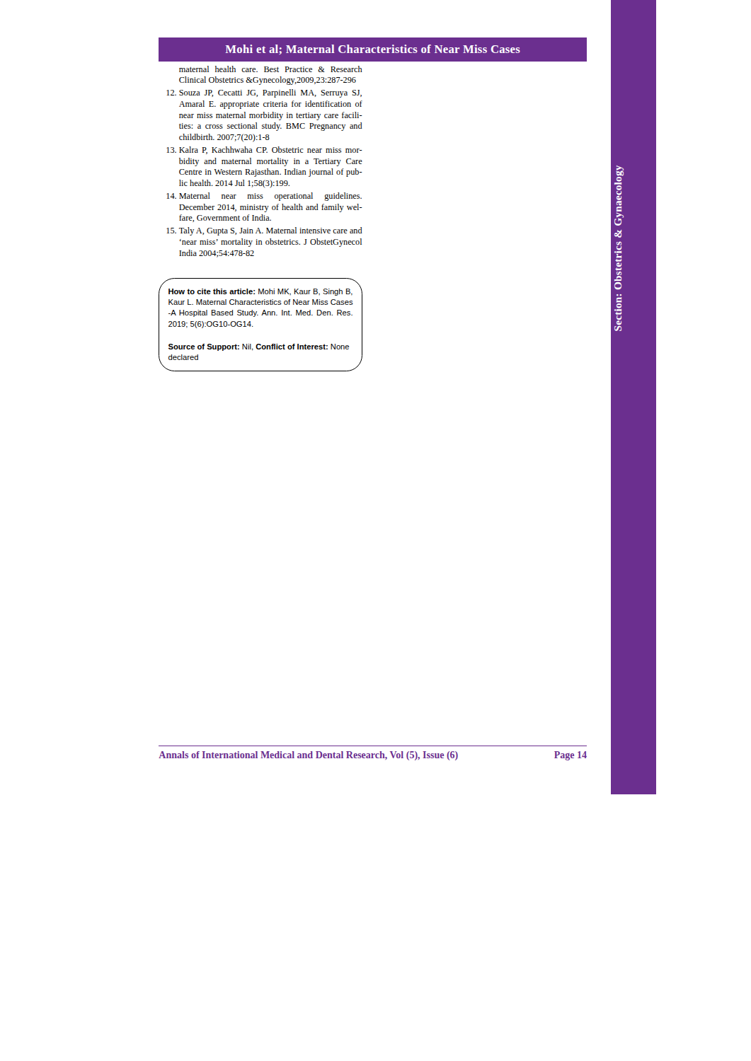Section: Obstetrics & Gynaecology
Mohi et al; Maternal Characteristics of Near Miss Cases
maternal health care. Best Practice & Research Clinical Obstetrics &Gynecology,2009,23:287-296
Souza JP, Cecatti JG, Parpinelli MA, Serruya SJ, Amaral E. appropriate criteria for identification of near miss maternal morbidity in tertiary care facilities: a cross sectional study. BMC Pregnancy and childbirth. 2007;7(20):1-8
Kalra P, Kachhwaha CP. Obstetric near miss morbidity and maternal mortality in a Tertiary Care Centre in Western Rajasthan. Indian journal of public health. 2014 Jul 1;58(3):199.
Maternal near miss operational guidelines. December 2014, ministry of health and family welfare, Government of India.
Taly A, Gupta S, Jain A. Maternal intensive care and ‘near miss’ mortality in obstetrics. J ObstetGynecol India 2004;54:478-82
How to cite this article: Mohi MK, Kaur B, Singh B, Kaur L. Maternal Characteristics of Near Miss Cases -A Hospital Based Study. Ann. Int. Med. Den. Res. 2019; 5(6):OG10-OG14.
Source of Support: Nil, Conflict of Interest: None declared
Annals of International Medical and Dental Research, Vol (5), Issue (6)
Page 14